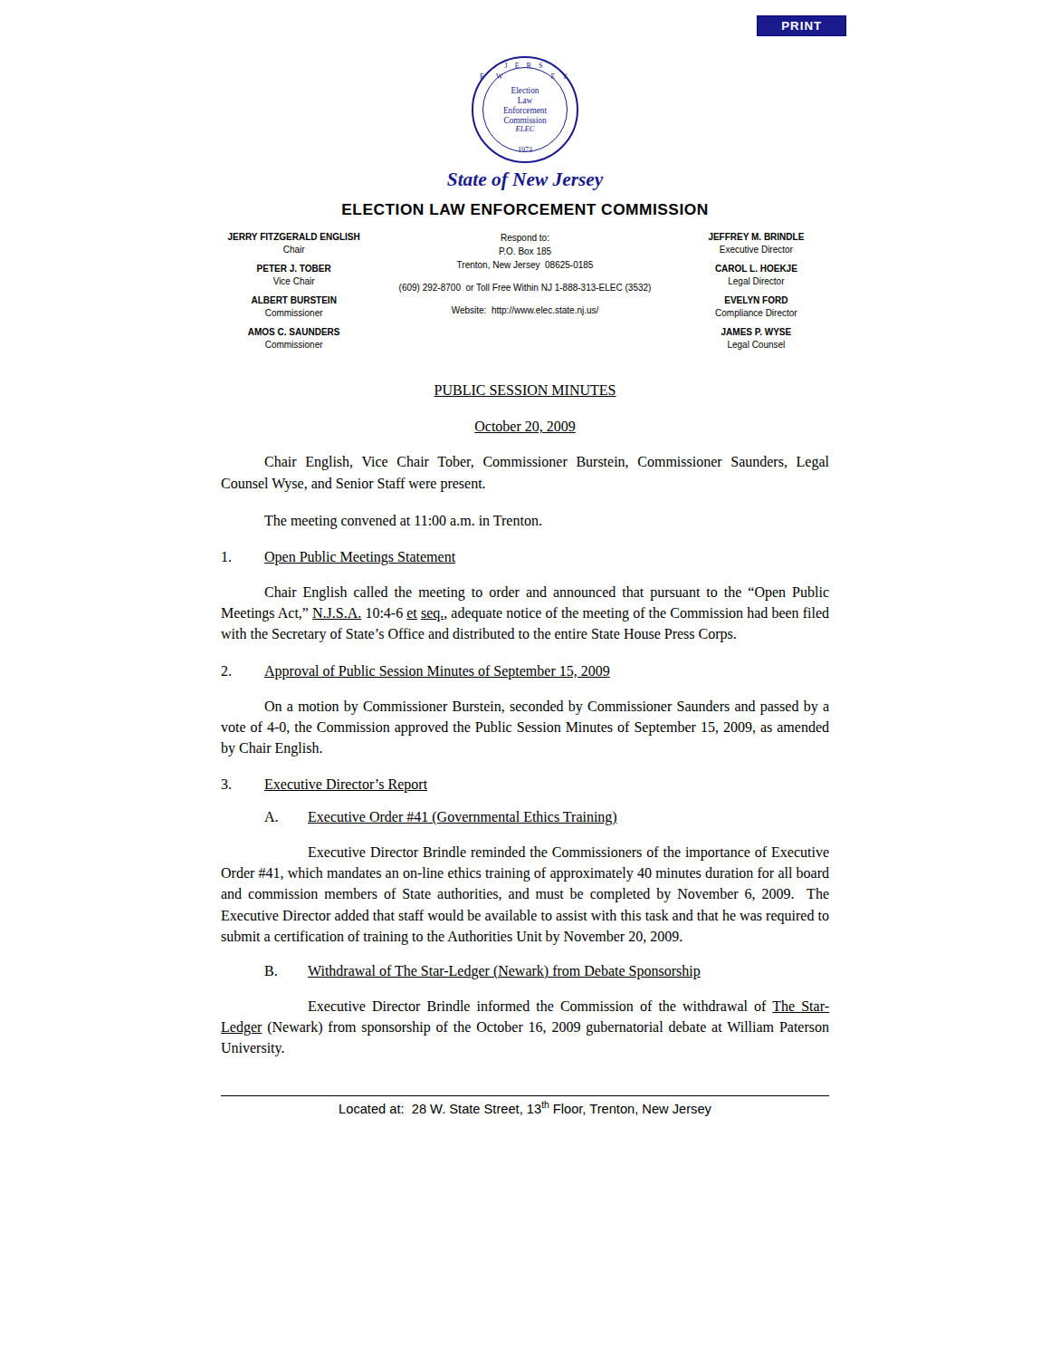PRINT
J E R S
E W E Y
Election
Law
Enforcement
Commission
ELEC
1973
State of New Jersey
ELECTION LAW ENFORCEMENT COMMISSION
| JERRY FITZGERALD ENGLISH Chair PETER J. TOBER Vice Chair ALBERT BURSTEIN Commissioner AMOS C. SAUNDERS Commissioner | Respond to: P.O. Box 185 Trenton, New Jersey 08625-0185 (609) 292-8700 or Toll Free Within NJ 1-888-313-ELEC (3532) Website: http://www.elec.state.nj.us/ | JEFFREY M. BRINDLE Executive Director CAROL L. HOEKJE Legal Director EVELYN FORD Compliance Director JAMES P. WYSE Legal Counsel |
PUBLIC SESSION MINUTES
October 20, 2009
Chair English, Vice Chair Tober, Commissioner Burstein, Commissioner Saunders, Legal Counsel Wyse, and Senior Staff were present.
The meeting convened at 11:00 a.m. in Trenton.
1.
Open Public Meetings Statement
Chair English called the meeting to order and announced that pursuant to the “Open Public Meetings Act,” N.J.S.A. 10:4-6 et seq., adequate notice of the meeting of the Commission had been filed with the Secretary of State’s Office and distributed to the entire State House Press Corps.
2.
Approval of Public Session Minutes of September 15, 2009
On a motion by Commissioner Burstein, seconded by Commissioner Saunders and passed by a vote of 4-0, the Commission approved the Public Session Minutes of September 15, 2009, as amended by Chair English.
3.
Executive Director’s Report
A.
Executive Order #41 (Governmental Ethics Training)
Executive Director Brindle reminded the Commissioners of the importance of Executive Order #41, which mandates an on-line ethics training of approximately 40 minutes duration for all board and commission members of State authorities, and must be completed by November 6, 2009. The Executive Director added that staff would be available to assist with this task and that he was required to submit a certification of training to the Authorities Unit by November 20, 2009.
B.
Withdrawal of The Star-Ledger (Newark) from Debate Sponsorship
Executive Director Brindle informed the Commission of the withdrawal of The Star-Ledger (Newark) from sponsorship of the October 16, 2009 gubernatorial debate at William Paterson University.
Located at: 28 W. State Street, 13th Floor, Trenton, New Jersey